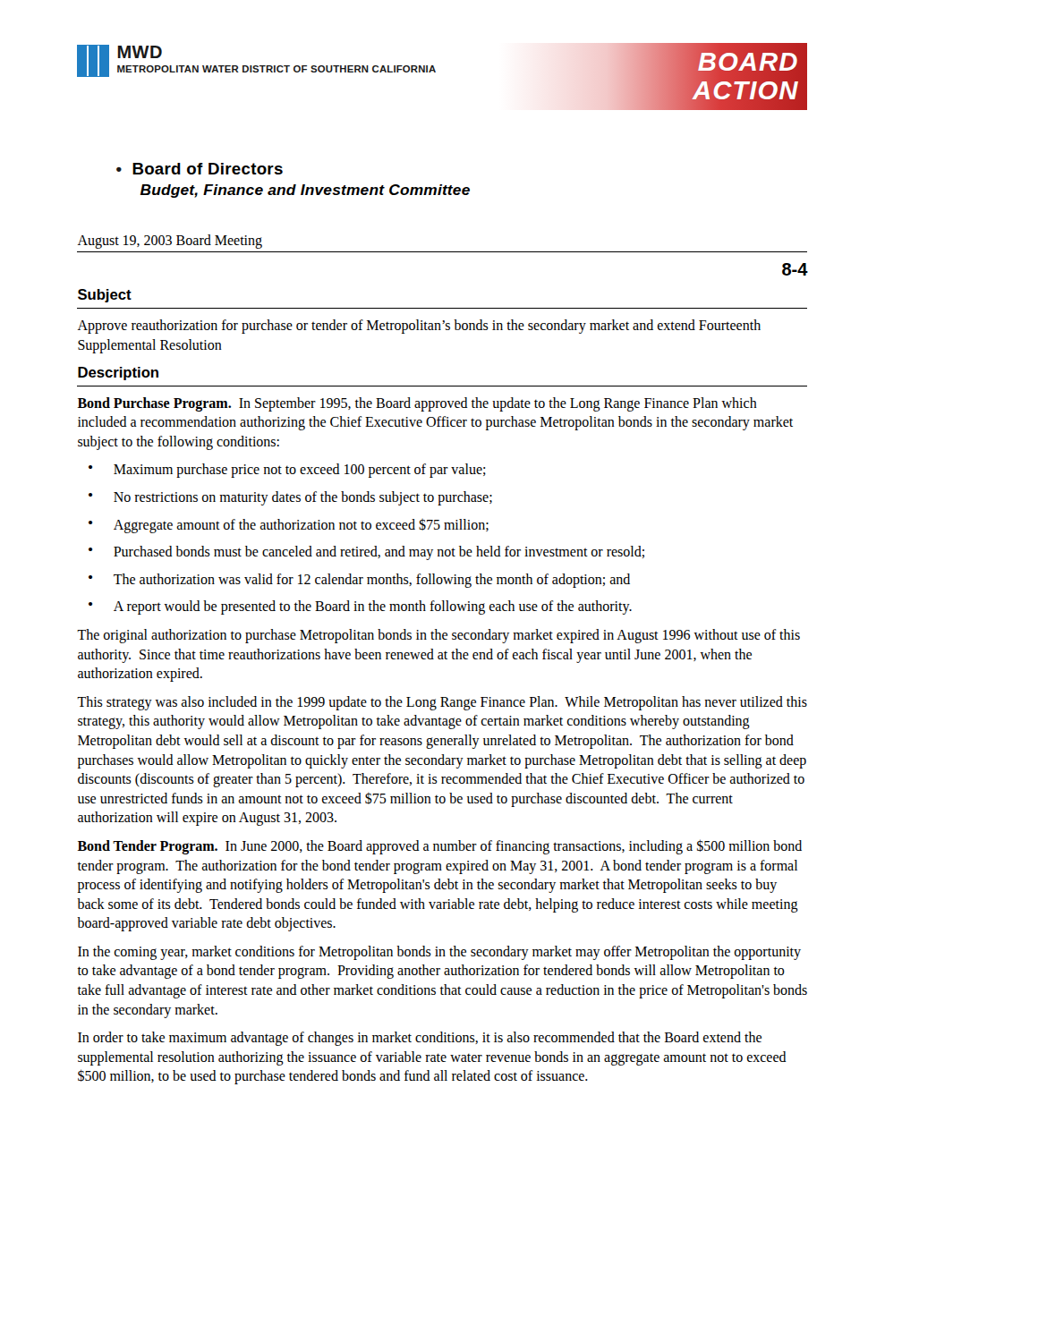MWD
METROPOLITAN WATER DISTRICT OF SOUTHERN CALIFORNIA
BOARD ACTION
• Board of Directors
Budget, Finance and Investment Committee
August 19, 2003 Board Meeting
8-4
Subject
Approve reauthorization for purchase or tender of Metropolitan’s bonds in the secondary market and extend Fourteenth Supplemental Resolution
Description
Bond Purchase Program. In September 1995, the Board approved the update to the Long Range Finance Plan which included a recommendation authorizing the Chief Executive Officer to purchase Metropolitan bonds in the secondary market subject to the following conditions:
Maximum purchase price not to exceed 100 percent of par value;
No restrictions on maturity dates of the bonds subject to purchase;
Aggregate amount of the authorization not to exceed $75 million;
Purchased bonds must be canceled and retired, and may not be held for investment or resold;
The authorization was valid for 12 calendar months, following the month of adoption; and
A report would be presented to the Board in the month following each use of the authority.
The original authorization to purchase Metropolitan bonds in the secondary market expired in August 1996 without use of this authority. Since that time reauthorizations have been renewed at the end of each fiscal year until June 2001, when the authorization expired.
This strategy was also included in the 1999 update to the Long Range Finance Plan. While Metropolitan has never utilized this strategy, this authority would allow Metropolitan to take advantage of certain market conditions whereby outstanding Metropolitan debt would sell at a discount to par for reasons generally unrelated to Metropolitan. The authorization for bond purchases would allow Metropolitan to quickly enter the secondary market to purchase Metropolitan debt that is selling at deep discounts (discounts of greater than 5 percent). Therefore, it is recommended that the Chief Executive Officer be authorized to use unrestricted funds in an amount not to exceed $75 million to be used to purchase discounted debt. The current authorization will expire on August 31, 2003.
Bond Tender Program. In June 2000, the Board approved a number of financing transactions, including a $500 million bond tender program. The authorization for the bond tender program expired on May 31, 2001. A bond tender program is a formal process of identifying and notifying holders of Metropolitan's debt in the secondary market that Metropolitan seeks to buy back some of its debt. Tendered bonds could be funded with variable rate debt, helping to reduce interest costs while meeting board-approved variable rate debt objectives.
In the coming year, market conditions for Metropolitan bonds in the secondary market may offer Metropolitan the opportunity to take advantage of a bond tender program. Providing another authorization for tendered bonds will allow Metropolitan to take full advantage of interest rate and other market conditions that could cause a reduction in the price of Metropolitan's bonds in the secondary market.
In order to take maximum advantage of changes in market conditions, it is also recommended that the Board extend the supplemental resolution authorizing the issuance of variable rate water revenue bonds in an aggregate amount not to exceed $500 million, to be used to purchase tendered bonds and fund all related cost of issuance.